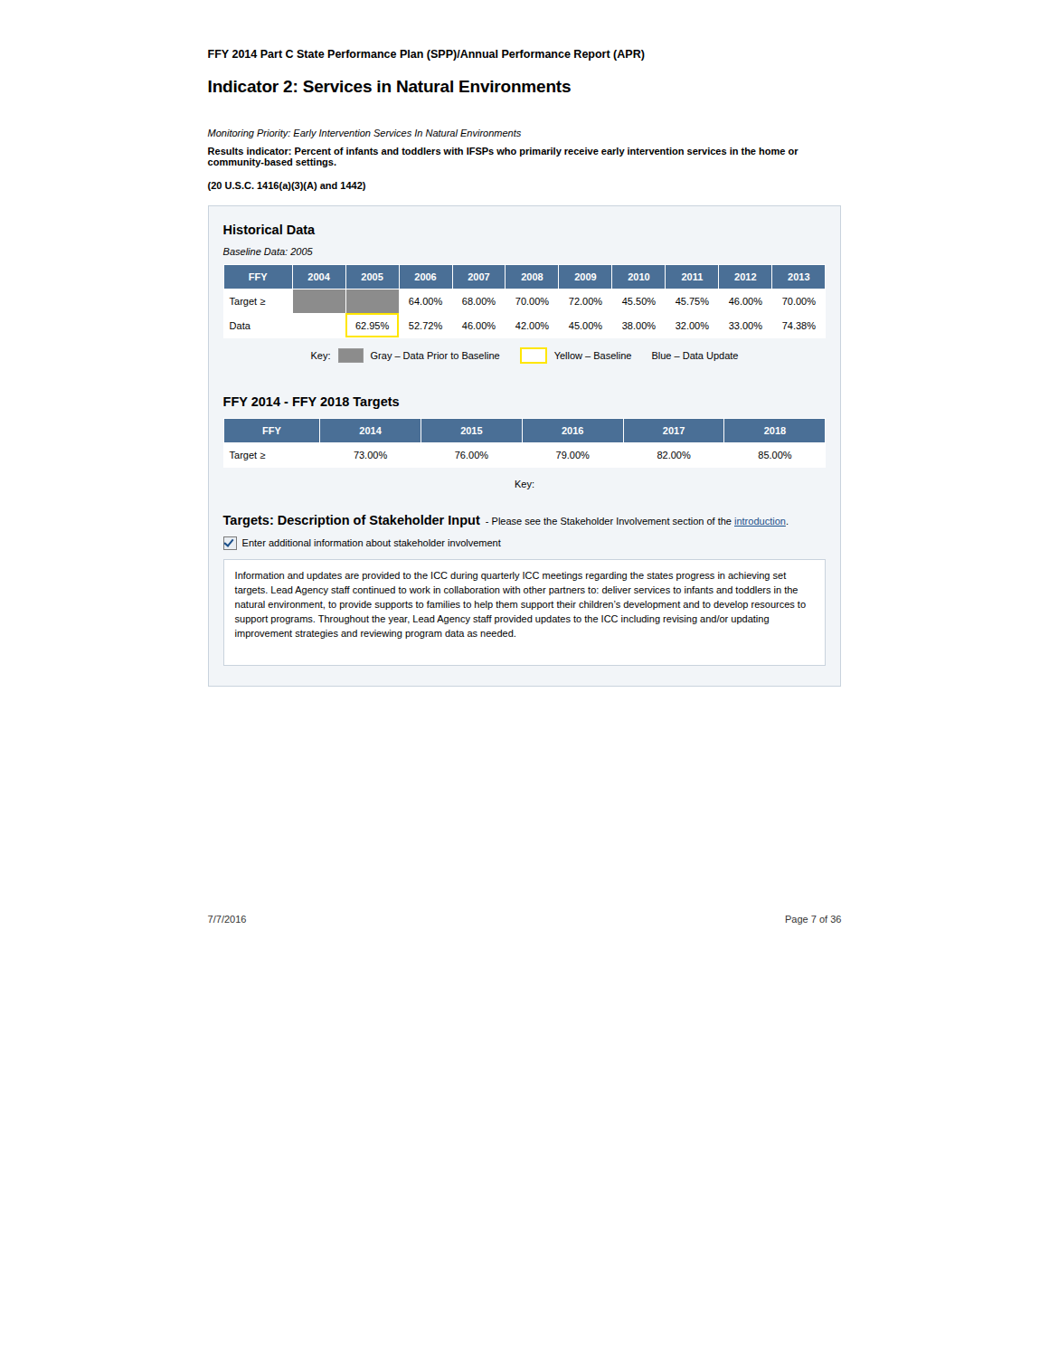FFY 2014 Part C State Performance Plan (SPP)/Annual Performance Report (APR)
Indicator 2: Services in Natural Environments
Monitoring Priority: Early Intervention Services In Natural Environments
Results indicator: Percent of infants and toddlers with IFSPs who primarily receive early intervention services in the home or community-based settings.
(20 U.S.C. 1416(a)(3)(A) and 1442)
Historical Data
Baseline Data: 2005
| FFY | 2004 | 2005 | 2006 | 2007 | 2008 | 2009 | 2010 | 2011 | 2012 | 2013 |
| --- | --- | --- | --- | --- | --- | --- | --- | --- | --- | --- |
| Target ≥ | | | 64.00% | 68.00% | 70.00% | 72.00% | 45.50% | 45.75% | 46.00% | 70.00% |
| Data | | 62.95% | 52.72% | 46.00% | 42.00% | 45.00% | 38.00% | 32.00% | 33.00% | 74.38% |
Key: Gray – Data Prior to Baseline Yellow – Baseline Blue – Data Update
FFY 2014 - FFY 2018 Targets
| FFY | 2014 | 2015 | 2016 | 2017 | 2018 |
| --- | --- | --- | --- | --- | --- |
| Target ≥ | 73.00% | 76.00% | 79.00% | 82.00% | 85.00% |
Key:
Targets: Description of Stakeholder Input
- Please see the Stakeholder Involvement section of the introduction.
Enter additional information about stakeholder involvement
Information and updates are provided to the ICC during quarterly ICC meetings regarding the states progress in achieving set targets. Lead Agency staff continued to work in collaboration with other partners to: deliver services to infants and toddlers in the natural environment, to provide supports to families to help them support their children’s development and to develop resources to support programs. Throughout the year, Lead Agency staff provided updates to the ICC including revising and/or updating improvement strategies and reviewing program data as needed.
7/7/2016
Page 7 of 36